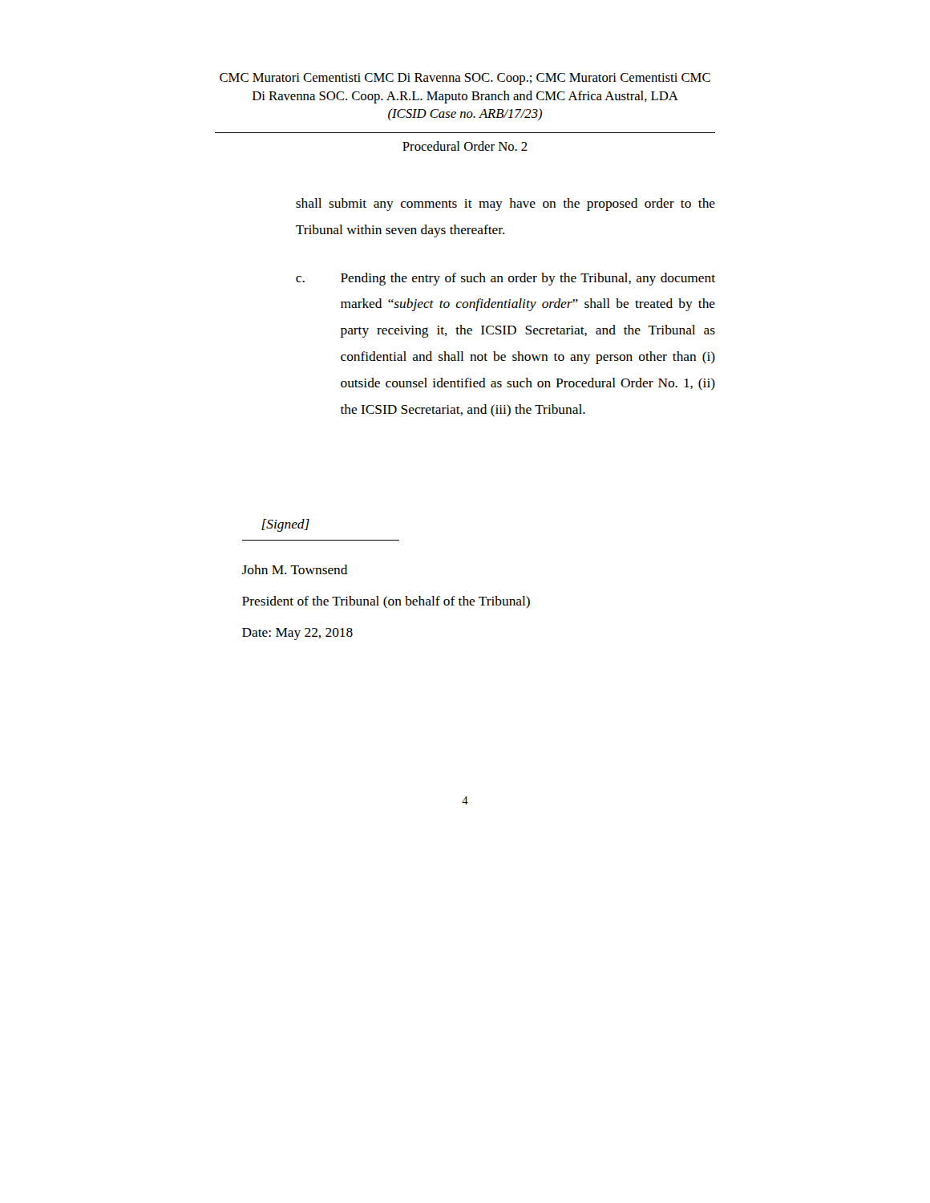CMC Muratori Cementisti CMC Di Ravenna SOC. Coop.; CMC Muratori Cementisti CMC Di Ravenna SOC. Coop. A.R.L. Maputo Branch and CMC Africa Austral, LDA
(ICSID Case no. ARB/17/23)
Procedural Order No. 2
shall submit any comments it may have on the proposed order to the Tribunal within seven days thereafter.
c.
Pending the entry of such an order by the Tribunal, any document marked “subject to confidentiality order” shall be treated by the party receiving it, the ICSID Secretariat, and the Tribunal as confidential and shall not be shown to any person other than (i) outside counsel identified as such on Procedural Order No. 1, (ii) the ICSID Secretariat, and (iii) the Tribunal.
[Signed]
John M. Townsend
President of the Tribunal (on behalf of the Tribunal)
Date: May 22, 2018
4